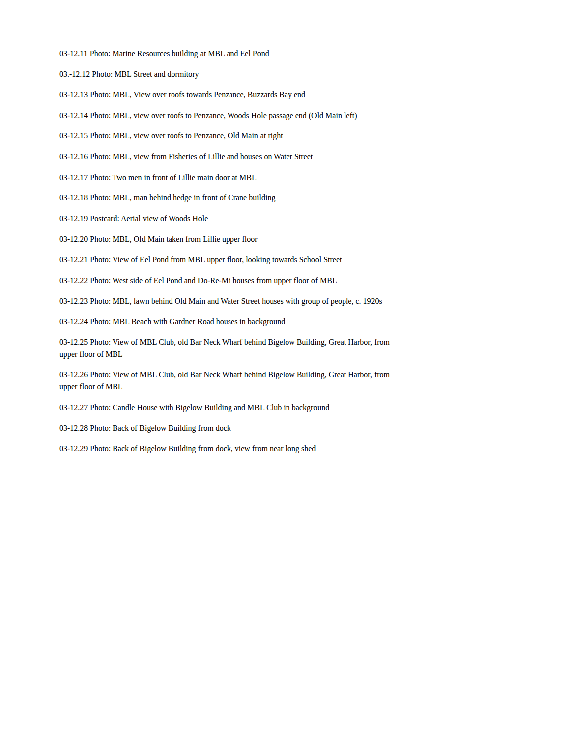03-12.11 Photo: Marine Resources building at MBL and Eel Pond
03.-12.12 Photo: MBL Street and dormitory
03-12.13 Photo: MBL, View over roofs towards Penzance, Buzzards Bay end
03-12.14 Photo: MBL, view over roofs to Penzance, Woods Hole passage end (Old Main left)
03-12.15 Photo: MBL, view over roofs to Penzance, Old Main at right
03-12.16 Photo: MBL, view from Fisheries of Lillie and houses on Water Street
03-12.17 Photo: Two men in front of Lillie main door at MBL
03-12.18 Photo: MBL, man behind hedge in front of Crane building
03-12.19 Postcard: Aerial view of Woods Hole
03-12.20 Photo: MBL, Old Main taken from Lillie upper floor
03-12.21 Photo: View of Eel Pond from MBL upper floor, looking towards School Street
03-12.22 Photo: West side of Eel Pond and Do-Re-Mi houses from upper floor of MBL
03-12.23 Photo: MBL, lawn behind Old Main and Water Street houses with group of people, c. 1920s
03-12.24 Photo: MBL Beach with Gardner Road houses in background
03-12.25 Photo: View of MBL Club, old Bar Neck Wharf behind Bigelow Building, Great Harbor, from upper floor of MBL
03-12.26 Photo: View of MBL Club, old Bar Neck Wharf behind Bigelow Building, Great Harbor, from upper floor of MBL
03-12.27 Photo: Candle House with Bigelow Building and MBL Club in background
03-12.28 Photo: Back of Bigelow Building from dock
03-12.29 Photo: Back of Bigelow Building from dock, view from near long shed